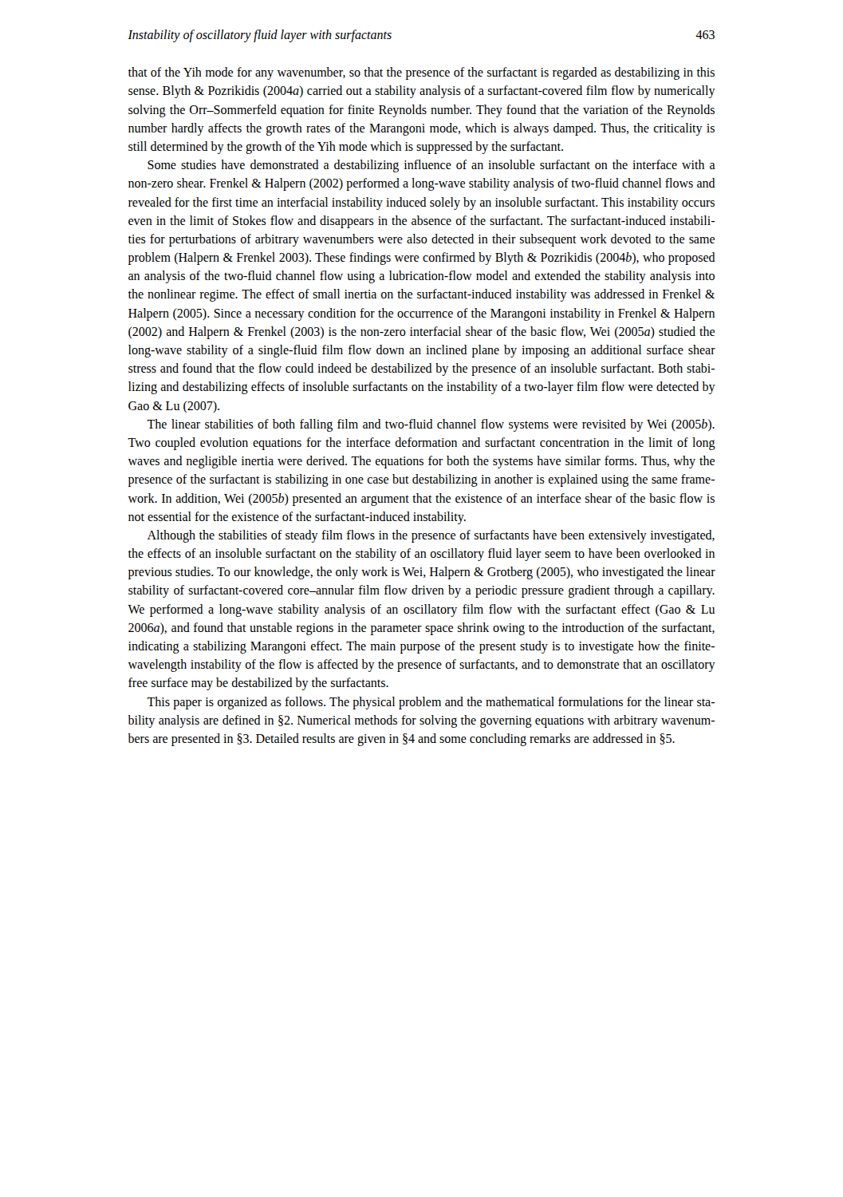Instability of oscillatory fluid layer with surfactants 463
that of the Yih mode for any wavenumber, so that the presence of the surfactant is regarded as destabilizing in this sense. Blyth & Pozrikidis (2004a) carried out a stability analysis of a surfactant-covered film flow by numerically solving the Orr–Sommerfeld equation for finite Reynolds number. They found that the variation of the Reynolds number hardly affects the growth rates of the Marangoni mode, which is always damped. Thus, the criticality is still determined by the growth of the Yih mode which is suppressed by the surfactant.
Some studies have demonstrated a destabilizing influence of an insoluble surfactant on the interface with a non-zero shear. Frenkel & Halpern (2002) performed a long-wave stability analysis of two-fluid channel flows and revealed for the first time an interfacial instability induced solely by an insoluble surfactant. This instability occurs even in the limit of Stokes flow and disappears in the absence of the surfactant. The surfactant-induced instabilities for perturbations of arbitrary wavenumbers were also detected in their subsequent work devoted to the same problem (Halpern & Frenkel 2003). These findings were confirmed by Blyth & Pozrikidis (2004b), who proposed an analysis of the two-fluid channel flow using a lubrication-flow model and extended the stability analysis into the nonlinear regime. The effect of small inertia on the surfactant-induced instability was addressed in Frenkel & Halpern (2005). Since a necessary condition for the occurrence of the Marangoni instability in Frenkel & Halpern (2002) and Halpern & Frenkel (2003) is the non-zero interfacial shear of the basic flow, Wei (2005a) studied the long-wave stability of a single-fluid film flow down an inclined plane by imposing an additional surface shear stress and found that the flow could indeed be destabilized by the presence of an insoluble surfactant. Both stabilizing and destabilizing effects of insoluble surfactants on the instability of a two-layer film flow were detected by Gao & Lu (2007).
The linear stabilities of both falling film and two-fluid channel flow systems were revisited by Wei (2005b). Two coupled evolution equations for the interface deformation and surfactant concentration in the limit of long waves and negligible inertia were derived. The equations for both the systems have similar forms. Thus, why the presence of the surfactant is stabilizing in one case but destabilizing in another is explained using the same framework. In addition, Wei (2005b) presented an argument that the existence of an interface shear of the basic flow is not essential for the existence of the surfactant-induced instability.
Although the stabilities of steady film flows in the presence of surfactants have been extensively investigated, the effects of an insoluble surfactant on the stability of an oscillatory fluid layer seem to have been overlooked in previous studies. To our knowledge, the only work is Wei, Halpern & Grotberg (2005), who investigated the linear stability of surfactant-covered core–annular film flow driven by a periodic pressure gradient through a capillary. We performed a long-wave stability analysis of an oscillatory film flow with the surfactant effect (Gao & Lu 2006a), and found that unstable regions in the parameter space shrink owing to the introduction of the surfactant, indicating a stabilizing Marangoni effect. The main purpose of the present study is to investigate how the finite-wavelength instability of the flow is affected by the presence of surfactants, and to demonstrate that an oscillatory free surface may be destabilized by the surfactants.
This paper is organized as follows. The physical problem and the mathematical formulations for the linear stability analysis are defined in §2. Numerical methods for solving the governing equations with arbitrary wavenumbers are presented in §3. Detailed results are given in §4 and some concluding remarks are addressed in §5.